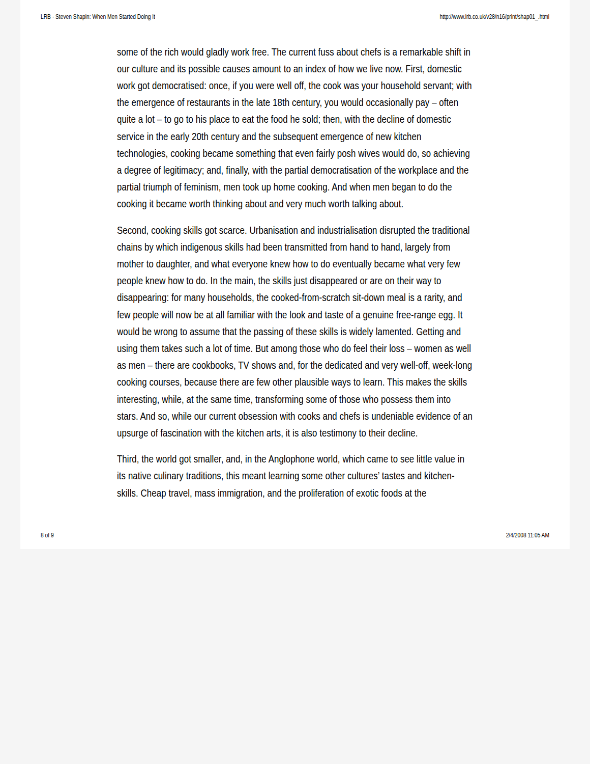LRB · Steven Shapin: When Men Started Doing It http://www.lrb.co.uk/v28/n16/print/shap01_.html
some of the rich would gladly work free. The current fuss about chefs is a remarkable shift in our culture and its possible causes amount to an index of how we live now. First, domestic work got democratised: once, if you were well off, the cook was your household servant; with the emergence of restaurants in the late 18th century, you would occasionally pay – often quite a lot – to go to his place to eat the food he sold; then, with the decline of domestic service in the early 20th century and the subsequent emergence of new kitchen technologies, cooking became something that even fairly posh wives would do, so achieving a degree of legitimacy; and, finally, with the partial democratisation of the workplace and the partial triumph of feminism, men took up home cooking. And when men began to do the cooking it became worth thinking about and very much worth talking about.
Second, cooking skills got scarce. Urbanisation and industrialisation disrupted the traditional chains by which indigenous skills had been transmitted from hand to hand, largely from mother to daughter, and what everyone knew how to do eventually became what very few people knew how to do. In the main, the skills just disappeared or are on their way to disappearing: for many households, the cooked-from-scratch sit-down meal is a rarity, and few people will now be at all familiar with the look and taste of a genuine free-range egg. It would be wrong to assume that the passing of these skills is widely lamented. Getting and using them takes such a lot of time. But among those who do feel their loss – women as well as men – there are cookbooks, TV shows and, for the dedicated and very well-off, week-long cooking courses, because there are few other plausible ways to learn. This makes the skills interesting, while, at the same time, transforming some of those who possess them into stars. And so, while our current obsession with cooks and chefs is undeniable evidence of an upsurge of fascination with the kitchen arts, it is also testimony to their decline.
Third, the world got smaller, and, in the Anglophone world, which came to see little value in its native culinary traditions, this meant learning some other cultures’ tastes and kitchen-skills. Cheap travel, mass immigration, and the proliferation of exotic foods at the
8 of 9 2/4/2008 11:05 AM